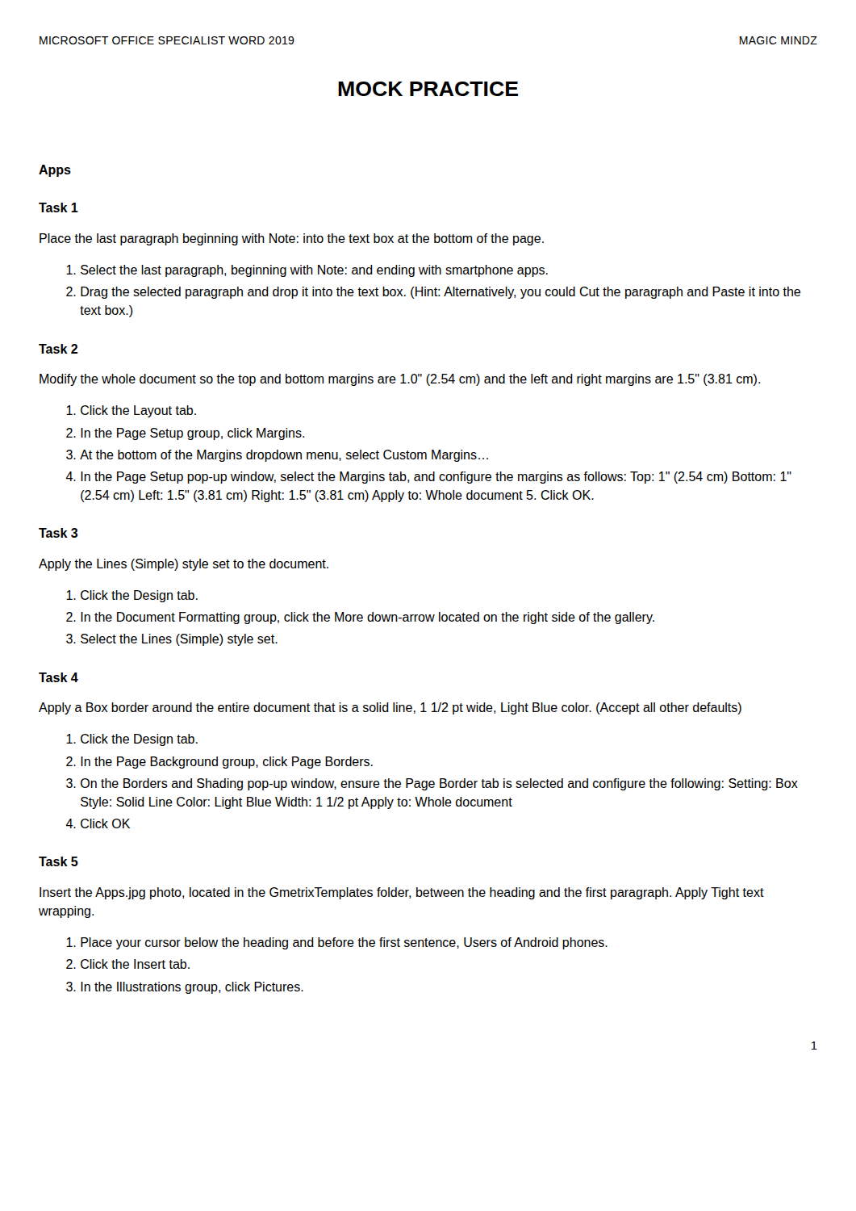MICROSOFT OFFICE SPECIALIST WORD 2019 MAGIC MINDZ
MOCK PRACTICE
Apps
Task 1
Place the last paragraph beginning with Note: into the text box at the bottom of the page.
Select the last paragraph, beginning with Note: and ending with smartphone apps.
Drag the selected paragraph and drop it into the text box. (Hint: Alternatively, you could Cut the paragraph and Paste it into the text box.)
Task 2
Modify the whole document so the top and bottom margins are 1.0" (2.54 cm) and the left and right margins are 1.5" (3.81 cm).
Click the Layout tab.
In the Page Setup group, click Margins.
At the bottom of the Margins dropdown menu, select Custom Margins…
In the Page Setup pop-up window, select the Margins tab, and configure the margins as follows: Top: 1" (2.54 cm) Bottom: 1" (2.54 cm) Left: 1.5" (3.81 cm) Right: 1.5" (3.81 cm) Apply to: Whole document 5. Click OK.
Task 3
Apply the Lines (Simple) style set to the document.
Click the Design tab.
In the Document Formatting group, click the More down-arrow located on the right side of the gallery.
Select the Lines (Simple) style set.
Task 4
Apply a Box border around the entire document that is a solid line, 1 1/2 pt wide, Light Blue color. (Accept all other defaults)
Click the Design tab.
In the Page Background group, click Page Borders.
On the Borders and Shading pop-up window, ensure the Page Border tab is selected and configure the following: Setting: Box Style: Solid Line Color: Light Blue Width: 1 1/2 pt Apply to: Whole document
Click OK
Task 5
Insert the Apps.jpg photo, located in the GmetrixTemplates folder, between the heading and the first paragraph. Apply Tight text wrapping.
Place your cursor below the heading and before the first sentence, Users of Android phones.
Click the Insert tab.
In the Illustrations group, click Pictures.
1